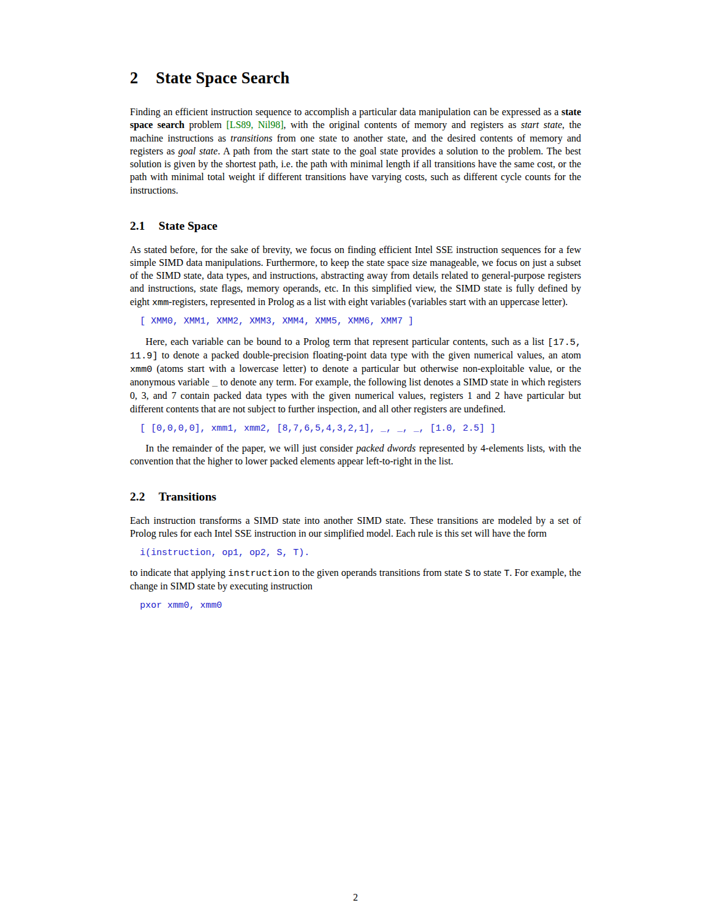2 State Space Search
Finding an efficient instruction sequence to accomplish a particular data manipulation can be expressed as a state space search problem [LS89, Nil98], with the original contents of memory and registers as start state, the machine instructions as transitions from one state to another state, and the desired contents of memory and registers as goal state. A path from the start state to the goal state provides a solution to the problem. The best solution is given by the shortest path, i.e. the path with minimal length if all transitions have the same cost, or the path with minimal total weight if different transitions have varying costs, such as different cycle counts for the instructions.
2.1 State Space
As stated before, for the sake of brevity, we focus on finding efficient Intel SSE instruction sequences for a few simple SIMD data manipulations. Furthermore, to keep the state space size manageable, we focus on just a subset of the SIMD state, data types, and instructions, abstracting away from details related to general-purpose registers and instructions, state flags, memory operands, etc. In this simplified view, the SIMD state is fully defined by eight xmm-registers, represented in Prolog as a list with eight variables (variables start with an uppercase letter).
[ XMM0, XMM1, XMM2, XMM3, XMM4, XMM5, XMM6, XMM7 ]
Here, each variable can be bound to a Prolog term that represent particular contents, such as a list [17.5, 11.9] to denote a packed double-precision floating-point data type with the given numerical values, an atom xmm0 (atoms start with a lowercase letter) to denote a particular but otherwise non-exploitable value, or the anonymous variable _ to denote any term. For example, the following list denotes a SIMD state in which registers 0, 3, and 7 contain packed data types with the given numerical values, registers 1 and 2 have particular but different contents that are not subject to further inspection, and all other registers are undefined.
[ [0,0,0,0], xmm1, xmm2, [8,7,6,5,4,3,2,1], _, _, _, [1.0, 2.5] ]
In the remainder of the paper, we will just consider packed dwords represented by 4-elements lists, with the convention that the higher to lower packed elements appear left-to-right in the list.
2.2 Transitions
Each instruction transforms a SIMD state into another SIMD state. These transitions are modeled by a set of Prolog rules for each Intel SSE instruction in our simplified model. Each rule is this set will have the form
i(instruction, op1, op2, S, T).
to indicate that applying instruction to the given operands transitions from state S to state T. For example, the change in SIMD state by executing instruction
pxor xmm0, xmm0
2